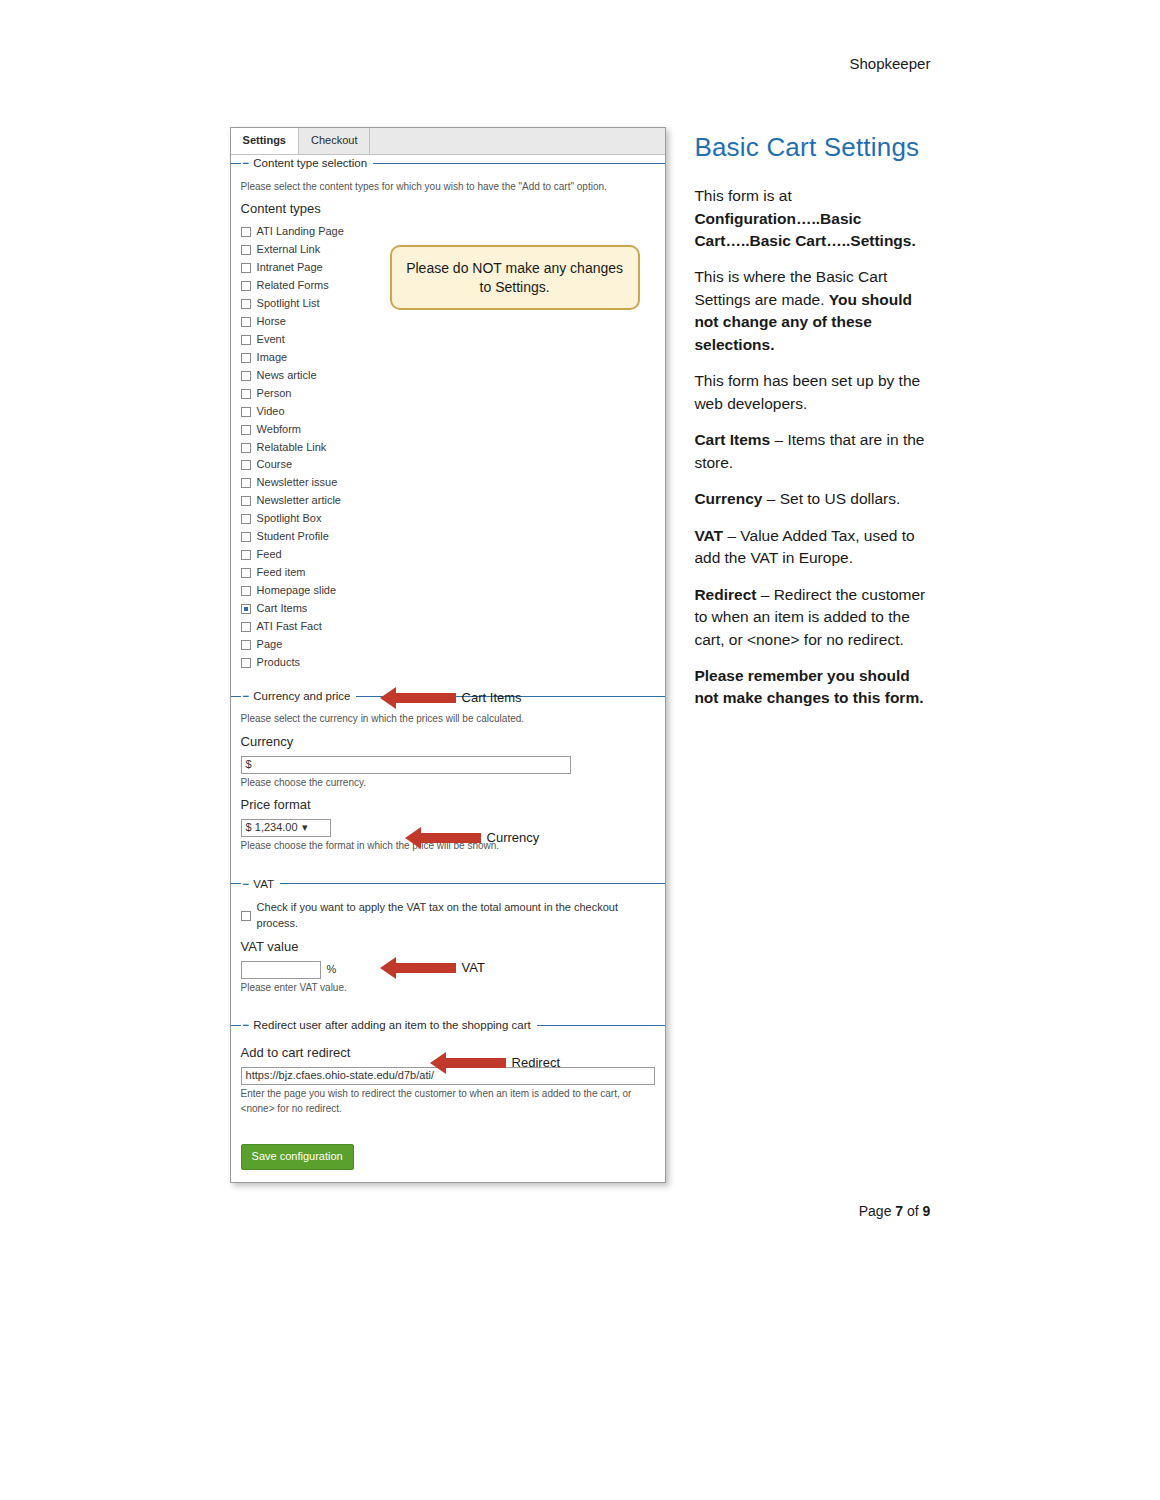Shopkeeper
Settings
Checkout
Content type selection
Please select the content types for which you wish to have the "Add to cart" option.
Content types
ATI Landing Page
External Link
Intranet Page
Related Forms
Spotlight List
Horse
Event
Image
News article
Person
Video
Webform
Relatable Link
Course
Newsletter issue
Newsletter article
Spotlight Box
Student Profile
Feed
Feed item
Homepage slide
Cart Items
ATI Fast Fact
Page
Products
Currency and price
Please select the currency in which the prices will be calculated.
Currency
$
Please choose the currency.
Price format
$ 1,234.00▾
Please choose the format in which the price will be shown.
VAT
Check if you want to apply the VAT tax on the total amount in the checkout process.
VAT value
%
Please enter VAT value.
Redirect user after adding an item to the shopping cart
Add to cart redirect
https://bjz.cfaes.ohio-state.edu/d7b/ati/
Enter the page you wish to redirect the customer to when an item is added to the cart, or <none> for no redirect.
Save configuration
Please do NOT make any changes to Settings.
Cart Items
Currency
VAT
Redirect
Basic Cart Settings
This form is at Configuration…..Basic Cart…..Basic Cart…..Settings.
This is where the Basic Cart Settings are made. You should not change any of these selections.
This form has been set up by the web developers.
Cart Items – Items that are in the store.
Currency – Set to US dollars.
VAT – Value Added Tax, used to add the VAT in Europe.
Redirect – Redirect the customer to when an item is added to the cart, or <none> for no redirect.
Please remember you should not make changes to this form.
Page 7 of 9